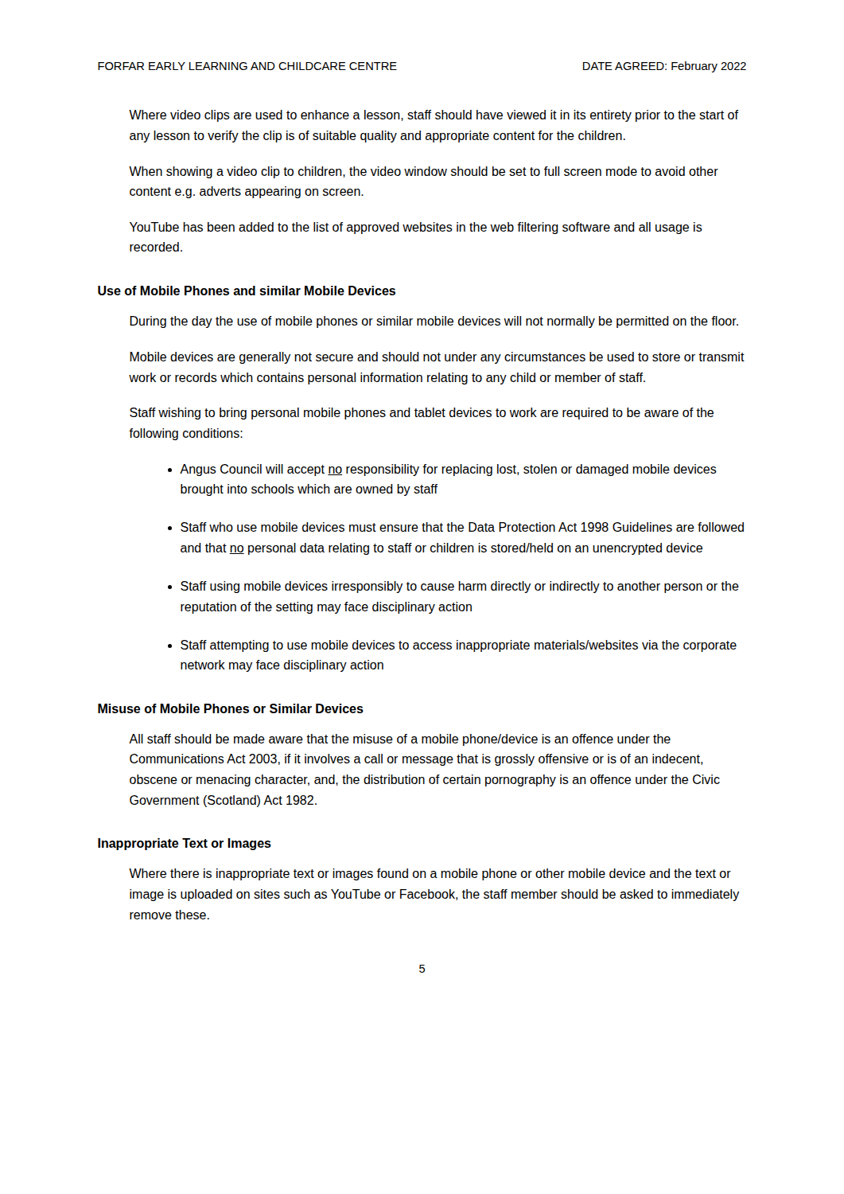FORFAR EARLY LEARNING AND CHILDCARE CENTRE DATE AGREED: February 2022
Where video clips are used to enhance a lesson, staff should have viewed it in its entirety prior to the start of any lesson to verify the clip is of suitable quality and appropriate content for the children.
When showing a video clip to children, the video window should be set to full screen mode to avoid other content e.g. adverts appearing on screen.
YouTube has been added to the list of approved websites in the web filtering software and all usage is recorded.
Use of Mobile Phones and similar Mobile Devices
During the day the use of mobile phones or similar mobile devices will not normally be permitted on the floor.
Mobile devices are generally not secure and should not under any circumstances be used to store or transmit work or records which contains personal information relating to any child or member of staff.
Staff wishing to bring personal mobile phones and tablet devices to work are required to be aware of the following conditions:
Angus Council will accept no responsibility for replacing lost, stolen or damaged mobile devices brought into schools which are owned by staff
Staff who use mobile devices must ensure that the Data Protection Act 1998 Guidelines are followed and that no personal data relating to staff or children is stored/held on an unencrypted device
Staff using mobile devices irresponsibly to cause harm directly or indirectly to another person or the reputation of the setting may face disciplinary action
Staff attempting to use mobile devices to access inappropriate materials/websites via the corporate network may face disciplinary action
Misuse of Mobile Phones or Similar Devices
All staff should be made aware that the misuse of a mobile phone/device is an offence under the Communications Act 2003, if it involves a call or message that is grossly offensive or is of an indecent, obscene or menacing character, and, the distribution of certain pornography is an offence under the Civic Government (Scotland) Act 1982.
Inappropriate Text or Images
Where there is inappropriate text or images found on a mobile phone or other mobile device and the text or image is uploaded on sites such as YouTube or Facebook, the staff member should be asked to immediately remove these.
5